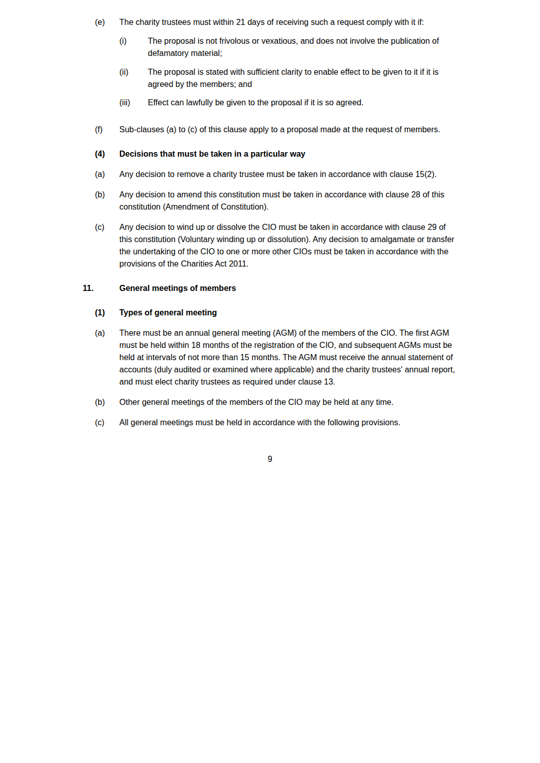(e)
The charity trustees must within 21 days of receiving such a request comply with it if:
(i)
The proposal is not frivolous or vexatious, and does not involve the publication of defamatory material;
(ii)
The proposal is stated with sufficient clarity to enable effect to be given to it if it is agreed by the members; and
(iii)
Effect can lawfully be given to the proposal if it is so agreed.
(f)
Sub-clauses (a) to (c) of this clause apply to a proposal made at the request of members.
(4) Decisions that must be taken in a particular way
(a)
Any decision to remove a charity trustee must be taken in accordance with clause 15(2).
(b)
Any decision to amend this constitution must be taken in accordance with clause 28 of this constitution (Amendment of Constitution).
(c)
Any decision to wind up or dissolve the CIO must be taken in accordance with clause 29 of this constitution (Voluntary winding up or dissolution). Any decision to amalgamate or transfer the undertaking of the CIO to one or more other CIOs must be taken in accordance with the provisions of the Charities Act 2011.
11. General meetings of members
(1) Types of general meeting
(a)
There must be an annual general meeting (AGM) of the members of the CIO. The first AGM must be held within 18 months of the registration of the CIO, and subsequent AGMs must be held at intervals of not more than 15 months. The AGM must receive the annual statement of accounts (duly audited or examined where applicable) and the charity trustees' annual report, and must elect charity trustees as required under clause 13.
(b)
Other general meetings of the members of the CIO may be held at any time.
(c)
All general meetings must be held in accordance with the following provisions.
9